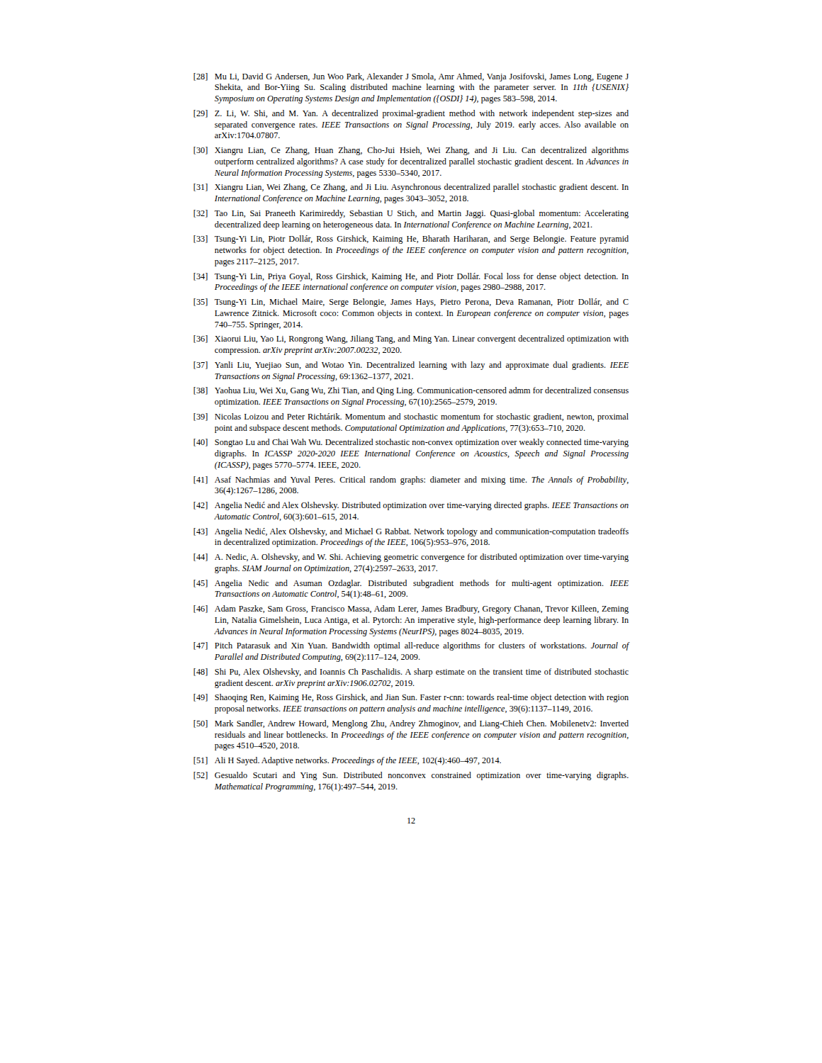[28] Mu Li, David G Andersen, Jun Woo Park, Alexander J Smola, Amr Ahmed, Vanja Josifovski, James Long, Eugene J Shekita, and Bor-Yiing Su. Scaling distributed machine learning with the parameter server. In 11th {USENIX} Symposium on Operating Systems Design and Implementation ({OSDI} 14), pages 583–598, 2014.
[29] Z. Li, W. Shi, and M. Yan. A decentralized proximal-gradient method with network independent step-sizes and separated convergence rates. IEEE Transactions on Signal Processing, July 2019. early acces. Also available on arXiv:1704.07807.
[30] Xiangru Lian, Ce Zhang, Huan Zhang, Cho-Jui Hsieh, Wei Zhang, and Ji Liu. Can decentralized algorithms outperform centralized algorithms? A case study for decentralized parallel stochastic gradient descent. In Advances in Neural Information Processing Systems, pages 5330–5340, 2017.
[31] Xiangru Lian, Wei Zhang, Ce Zhang, and Ji Liu. Asynchronous decentralized parallel stochastic gradient descent. In International Conference on Machine Learning, pages 3043–3052, 2018.
[32] Tao Lin, Sai Praneeth Karimireddy, Sebastian U Stich, and Martin Jaggi. Quasi-global momentum: Accelerating decentralized deep learning on heterogeneous data. In International Conference on Machine Learning, 2021.
[33] Tsung-Yi Lin, Piotr Dollár, Ross Girshick, Kaiming He, Bharath Hariharan, and Serge Belongie. Feature pyramid networks for object detection. In Proceedings of the IEEE conference on computer vision and pattern recognition, pages 2117–2125, 2017.
[34] Tsung-Yi Lin, Priya Goyal, Ross Girshick, Kaiming He, and Piotr Dollár. Focal loss for dense object detection. In Proceedings of the IEEE international conference on computer vision, pages 2980–2988, 2017.
[35] Tsung-Yi Lin, Michael Maire, Serge Belongie, James Hays, Pietro Perona, Deva Ramanan, Piotr Dollár, and C Lawrence Zitnick. Microsoft coco: Common objects in context. In European conference on computer vision, pages 740–755. Springer, 2014.
[36] Xiaorui Liu, Yao Li, Rongrong Wang, Jiliang Tang, and Ming Yan. Linear convergent decentralized optimization with compression. arXiv preprint arXiv:2007.00232, 2020.
[37] Yanli Liu, Yuejiao Sun, and Wotao Yin. Decentralized learning with lazy and approximate dual gradients. IEEE Transactions on Signal Processing, 69:1362–1377, 2021.
[38] Yaohua Liu, Wei Xu, Gang Wu, Zhi Tian, and Qing Ling. Communication-censored admm for decentralized consensus optimization. IEEE Transactions on Signal Processing, 67(10):2565–2579, 2019.
[39] Nicolas Loizou and Peter Richtárik. Momentum and stochastic momentum for stochastic gradient, newton, proximal point and subspace descent methods. Computational Optimization and Applications, 77(3):653–710, 2020.
[40] Songtao Lu and Chai Wah Wu. Decentralized stochastic non-convex optimization over weakly connected time-varying digraphs. In ICASSP 2020-2020 IEEE International Conference on Acoustics, Speech and Signal Processing (ICASSP), pages 5770–5774. IEEE, 2020.
[41] Asaf Nachmias and Yuval Peres. Critical random graphs: diameter and mixing time. The Annals of Probability, 36(4):1267–1286, 2008.
[42] Angelia Nedić and Alex Olshevsky. Distributed optimization over time-varying directed graphs. IEEE Transactions on Automatic Control, 60(3):601–615, 2014.
[43] Angelia Nedić, Alex Olshevsky, and Michael G Rabbat. Network topology and communication-computation tradeoffs in decentralized optimization. Proceedings of the IEEE, 106(5):953–976, 2018.
[44] A. Nedic, A. Olshevsky, and W. Shi. Achieving geometric convergence for distributed optimization over time-varying graphs. SIAM Journal on Optimization, 27(4):2597–2633, 2017.
[45] Angelia Nedic and Asuman Ozdaglar. Distributed subgradient methods for multi-agent optimization. IEEE Transactions on Automatic Control, 54(1):48–61, 2009.
[46] Adam Paszke, Sam Gross, Francisco Massa, Adam Lerer, James Bradbury, Gregory Chanan, Trevor Killeen, Zeming Lin, Natalia Gimelshein, Luca Antiga, et al. Pytorch: An imperative style, high-performance deep learning library. In Advances in Neural Information Processing Systems (NeurIPS), pages 8024–8035, 2019.
[47] Pitch Patarasuk and Xin Yuan. Bandwidth optimal all-reduce algorithms for clusters of workstations. Journal of Parallel and Distributed Computing, 69(2):117–124, 2009.
[48] Shi Pu, Alex Olshevsky, and Ioannis Ch Paschalidis. A sharp estimate on the transient time of distributed stochastic gradient descent. arXiv preprint arXiv:1906.02702, 2019.
[49] Shaoqing Ren, Kaiming He, Ross Girshick, and Jian Sun. Faster r-cnn: towards real-time object detection with region proposal networks. IEEE transactions on pattern analysis and machine intelligence, 39(6):1137–1149, 2016.
[50] Mark Sandler, Andrew Howard, Menglong Zhu, Andrey Zhmoginov, and Liang-Chieh Chen. Mobilenetv2: Inverted residuals and linear bottlenecks. In Proceedings of the IEEE conference on computer vision and pattern recognition, pages 4510–4520, 2018.
[51] Ali H Sayed. Adaptive networks. Proceedings of the IEEE, 102(4):460–497, 2014.
[52] Gesualdo Scutari and Ying Sun. Distributed nonconvex constrained optimization over time-varying digraphs. Mathematical Programming, 176(1):497–544, 2019.
12